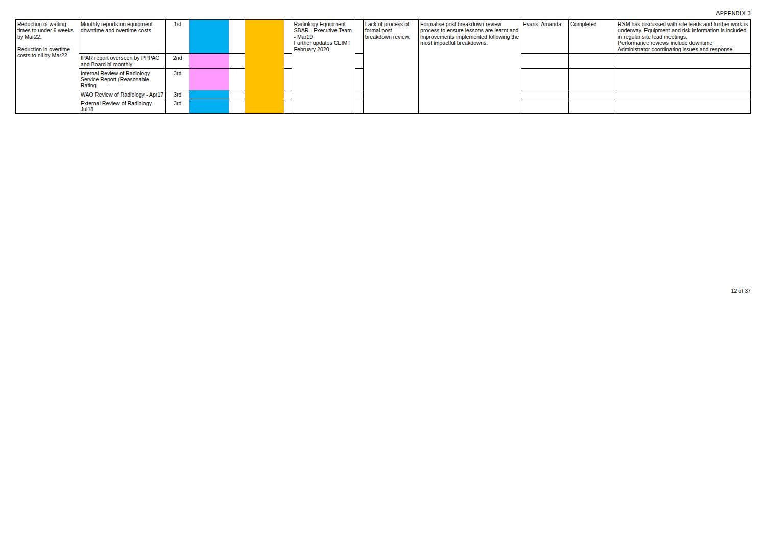APPENDIX 3
| Reduction of waiting times to under 6 weeks by Mar22. Reduction in overtime costs to nil by Mar22. | Monthly reports on equipment downtime and overtime costs | 1st | | | | | Radiology Equipment SBAR - Executive Team - Mar19 Further updates CEIMT February 2020 | | Lack of process of formal post breakdown review. | Formalise post breakdown review process to ensure lessons are learnt and improvements implemented following the most impactful breakdowns. | Evans, Amanda | Completed | RSM has discussed with site leads and further work is underway. Equipment and risk information is included in regular site lead meetings. Performance reviews include downtime Administrator coordinating issues and response |
| IPAR report overseen by PPPAC and Board bi-monthly | 2nd | | | | | | | |
| Internal Review of Radiology Service Report (Reasonable Rating | 3rd | | | | | | | |
| WAO Review of Radiology - Apr17 | 3rd | | | | | | | |
| External Review of Radiology - Jul18 | 3rd | | | | | | | |
12 of 37